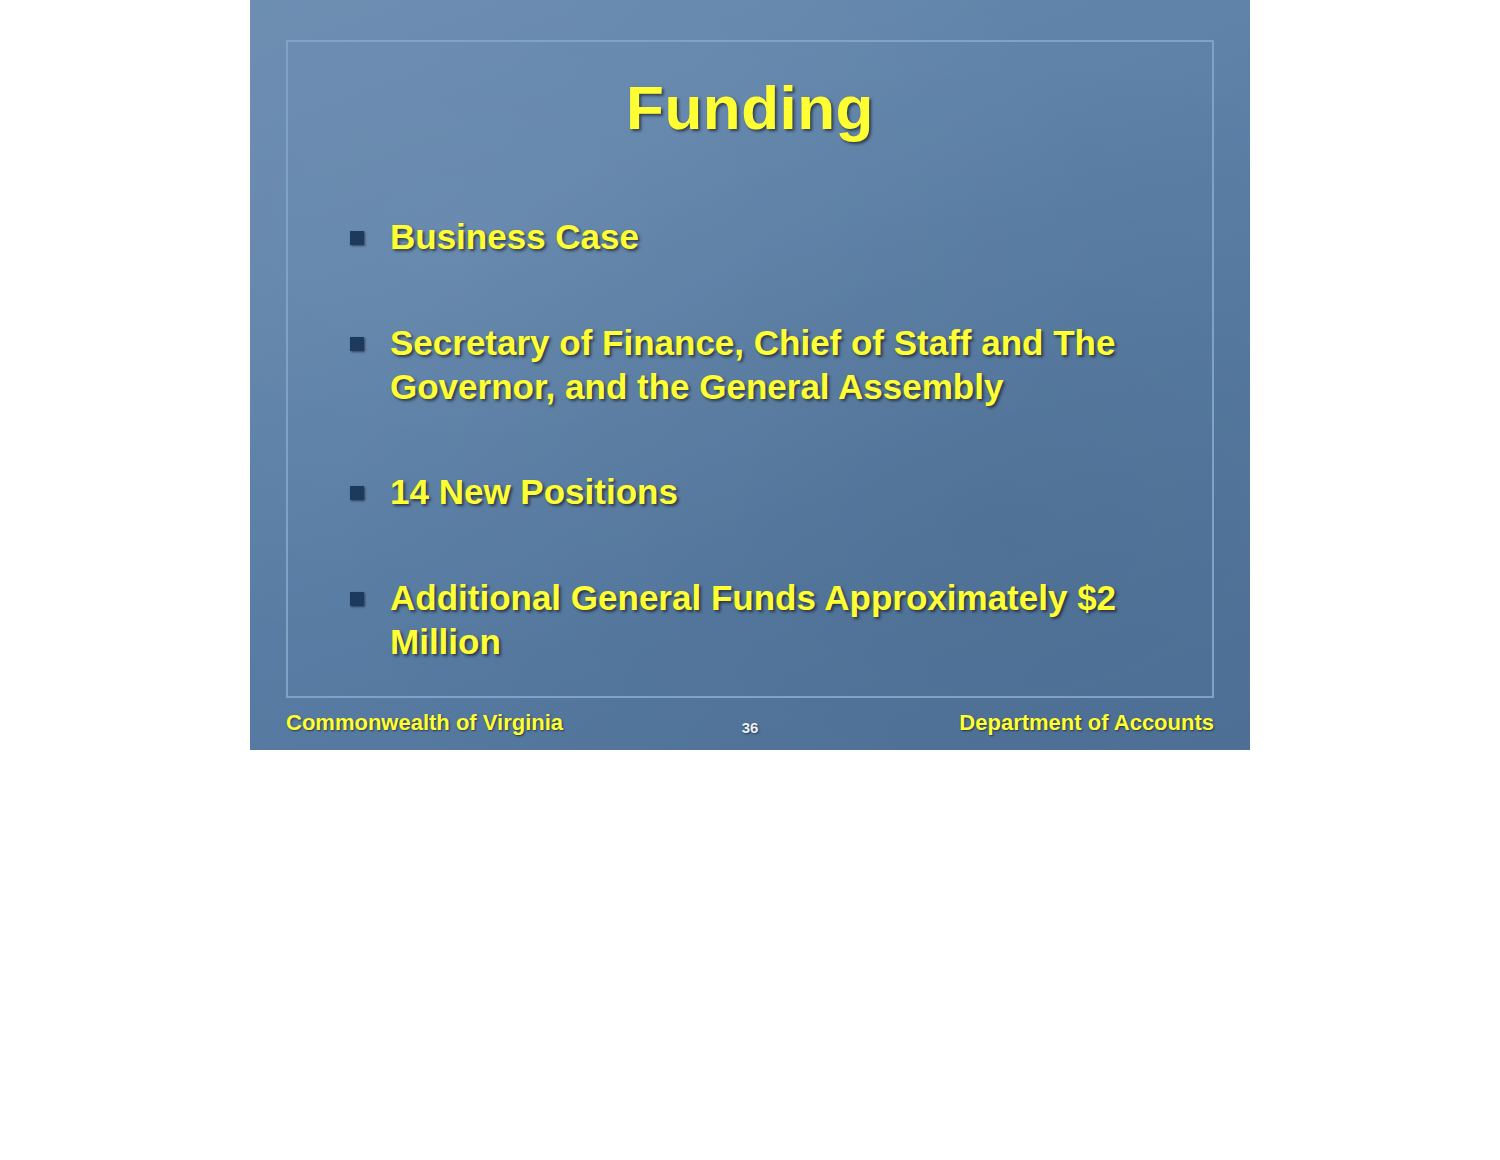Funding
Business Case
Secretary of Finance, Chief of Staff and The Governor, and the General Assembly
14 New Positions
Additional General Funds Approximately $2 Million
Commonwealth of Virginia 36 Department of Accounts